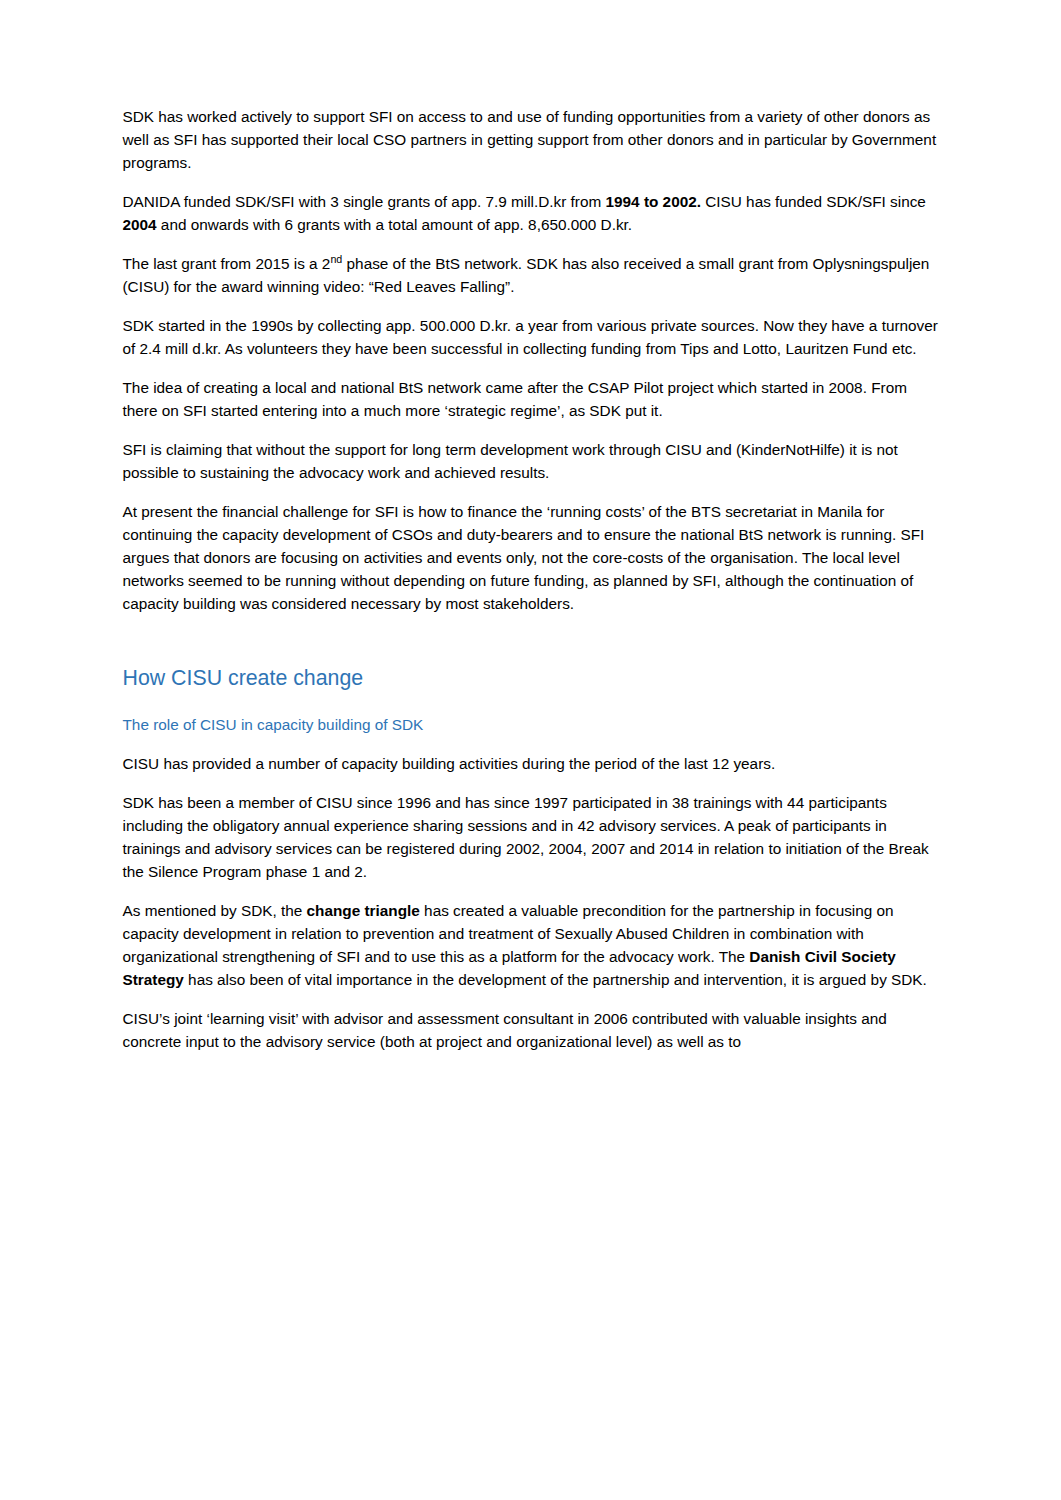SDK has worked actively to support SFI on access to and use of funding opportunities from a variety of other donors as well as SFI has supported their local CSO partners in getting support from other donors and in particular by Government programs.
DANIDA funded SDK/SFI with 3 single grants of app. 7.9 mill.D.kr from 1994 to 2002. CISU has funded SDK/SFI since 2004 and onwards with 6 grants with a total amount of app. 8,650.000 D.kr.
The last grant from 2015 is a 2nd phase of the BtS network. SDK has also received a small grant from Oplysningspuljen (CISU) for the award winning video: “Red Leaves Falling”.
SDK started in the 1990s by collecting app. 500.000 D.kr. a year from various private sources. Now they have a turnover of 2.4 mill d.kr. As volunteers they have been successful in collecting funding from Tips and Lotto, Lauritzen Fund etc.
The idea of creating a local and national BtS network came after the CSAP Pilot project which started in 2008. From there on SFI started entering into a much more ‘strategic regime’, as SDK put it.
SFI is claiming that without the support for long term development work through CISU and (KinderNotHilfe) it is not possible to sustaining the advocacy work and achieved results.
At present the financial challenge for SFI is how to finance the ‘running costs’ of the BTS secretariat in Manila for continuing the capacity development of CSOs and duty-bearers and to ensure the national BtS network is running. SFI argues that donors are focusing on activities and events only, not the core-costs of the organisation. The local level networks seemed to be running without depending on future funding, as planned by SFI, although the continuation of capacity building was considered necessary by most stakeholders.
How CISU create change
The role of CISU in capacity building of SDK
CISU has provided a number of capacity building activities during the period of the last 12 years.
SDK has been a member of CISU since 1996 and has since 1997 participated in 38 trainings with 44 participants including the obligatory annual experience sharing sessions and in 42 advisory services. A peak of participants in trainings and advisory services can be registered during 2002, 2004, 2007 and 2014 in relation to initiation of the Break the Silence Program phase 1 and 2.
As mentioned by SDK, the change triangle has created a valuable precondition for the partnership in focusing on capacity development in relation to prevention and treatment of Sexually Abused Children in combination with organizational strengthening of SFI and to use this as a platform for the advocacy work. The Danish Civil Society Strategy has also been of vital importance in the development of the partnership and intervention, it is argued by SDK.
CISU’s joint ‘learning visit’ with advisor and assessment consultant in 2006 contributed with valuable insights and concrete input to the advisory service (both at project and organizational level) as well as to